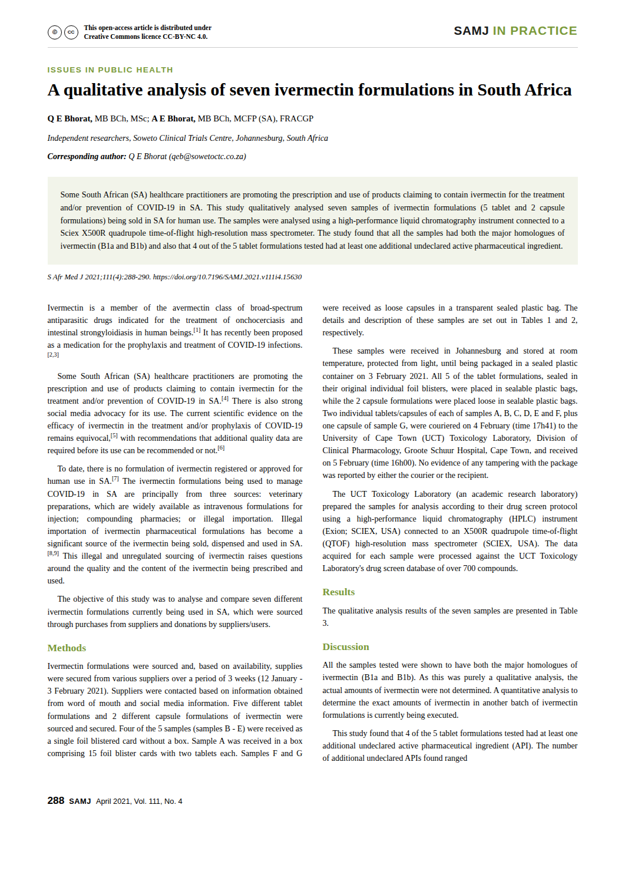Ⓒ
CC
This open-access article is distributed under
Creative Commons licence CC-BY-NC 4.0.
SAMJ IN PRACTICE
ISSUES IN PUBLIC HEALTH
A qualitative analysis of seven ivermectin formulations in South Africa
Q E Bhorat, MB BCh, MSc; A E Bhorat, MB BCh, MCFP (SA), FRACGP
Independent researchers, Soweto Clinical Trials Centre, Johannesburg, South Africa
Corresponding author: Q E Bhorat (qeb@sowetoctc.co.za)
Some South African (SA) healthcare practitioners are promoting the prescription and use of products claiming to contain ivermectin for the treatment and/or prevention of COVID-19 in SA. This study qualitatively analysed seven samples of ivermectin formulations (5 tablet and 2 capsule formulations) being sold in SA for human use. The samples were analysed using a high-performance liquid chromatography instrument connected to a Sciex X500R quadrupole time-of-flight high-resolution mass spectrometer. The study found that all the samples had both the major homologues of ivermectin (B1a and B1b) and also that 4 out of the 5 tablet formulations tested had at least one additional undeclared active pharmaceutical ingredient.
S Afr Med J 2021;111(4):288-290. https://doi.org/10.7196/SAMJ.2021.v111i4.15630
Ivermectin is a member of the avermectin class of broad-spectrum antiparasitic drugs indicated for the treatment of onchocerciasis and intestinal strongyloidiasis in human beings.[1] It has recently been proposed as a medication for the prophylaxis and treatment of COVID-19 infections.[2,3]
Some South African (SA) healthcare practitioners are promoting the prescription and use of products claiming to contain ivermectin for the treatment and/or prevention of COVID-19 in SA.[4] There is also strong social media advocacy for its use. The current scientific evidence on the efficacy of ivermectin in the treatment and/or prophylaxis of COVID-19 remains equivocal,[5] with recommendations that additional quality data are required before its use can be recommended or not.[6]
To date, there is no formulation of ivermectin registered or approved for human use in SA.[7] The ivermectin formulations being used to manage COVID-19 in SA are principally from three sources: veterinary preparations, which are widely available as intravenous formulations for injection; compounding pharmacies; or illegal importation. Illegal importation of ivermectin pharmaceutical formulations has become a significant source of the ivermectin being sold, dispensed and used in SA.[8,9] This illegal and unregulated sourcing of ivermectin raises questions around the quality and the content of the ivermectin being prescribed and used.
The objective of this study was to analyse and compare seven different ivermectin formulations currently being used in SA, which were sourced through purchases from suppliers and donations by suppliers/users.
Methods
Ivermectin formulations were sourced and, based on availability, supplies were secured from various suppliers over a period of 3 weeks (12 January - 3 February 2021). Suppliers were contacted based on information obtained from word of mouth and social media information. Five different tablet formulations and 2 different capsule formulations of ivermectin were sourced and secured. Four of the 5 samples (samples B - E) were received as a single foil blistered card without a box. Sample A was received in a box comprising 15 foil blister cards with two tablets each. Samples F and G were received as loose capsules in a transparent sealed plastic bag. The details and description of these samples are set out in Tables 1 and 2, respectively.
These samples were received in Johannesburg and stored at room temperature, protected from light, until being packaged in a sealed plastic container on 3 February 2021. All 5 of the tablet formulations, sealed in their original individual foil blisters, were placed in sealable plastic bags, while the 2 capsule formulations were placed loose in sealable plastic bags. Two individual tablets/capsules of each of samples A, B, C, D, E and F, plus one capsule of sample G, were couriered on 4 February (time 17h41) to the University of Cape Town (UCT) Toxicology Laboratory, Division of Clinical Pharmacology, Groote Schuur Hospital, Cape Town, and received on 5 February (time 16h00). No evidence of any tampering with the package was reported by either the courier or the recipient.
The UCT Toxicology Laboratory (an academic research laboratory) prepared the samples for analysis according to their drug screen protocol using a high-performance liquid chromatography (HPLC) instrument (Exion; SCIEX, USA) connected to an X500R quadrupole time-of-flight (QTOF) high-resolution mass spectrometer (SCIEX, USA). The data acquired for each sample were processed against the UCT Toxicology Laboratory's drug screen database of over 700 compounds.
Results
The qualitative analysis results of the seven samples are presented in Table 3.
Discussion
All the samples tested were shown to have both the major homologues of ivermectin (B1a and B1b). As this was purely a qualitative analysis, the actual amounts of ivermectin were not determined. A quantitative analysis to determine the exact amounts of ivermectin in another batch of ivermectin formulations is currently being executed.
This study found that 4 of the 5 tablet formulations tested had at least one additional undeclared active pharmaceutical ingredient (API). The number of additional undeclared APIs found ranged
288 SAMJ April 2021, Vol. 111, No. 4